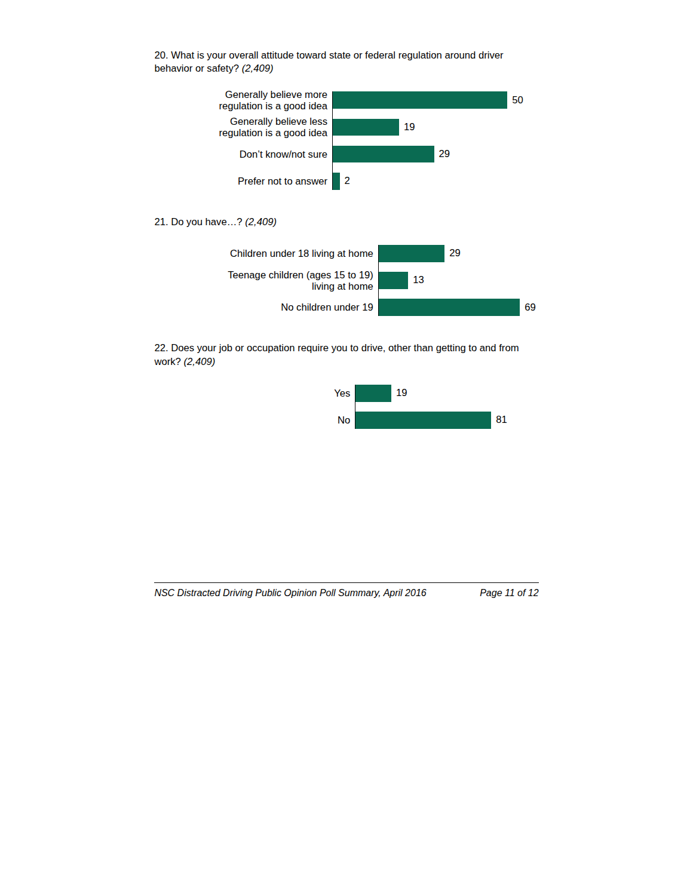20. What is your overall attitude toward state or federal regulation around driver behavior or safety? (2,409)
Generally believe more
regulation is a good idea
Generally believe less
regulation is a good idea
Don’t know/not sure
Prefer not to answer
50
19
29
2
21. Do you have…? (2,409)
Children under 18 living at home
Teenage children (ages 15 to 19)
living at home
No children under 19
29
13
69
22. Does your job or occupation require you to drive, other than getting to and from work? (2,409)
Yes
No
19
81
NSC Distracted Driving Public Opinion Poll Summary, April 2016 Page 11 of 12